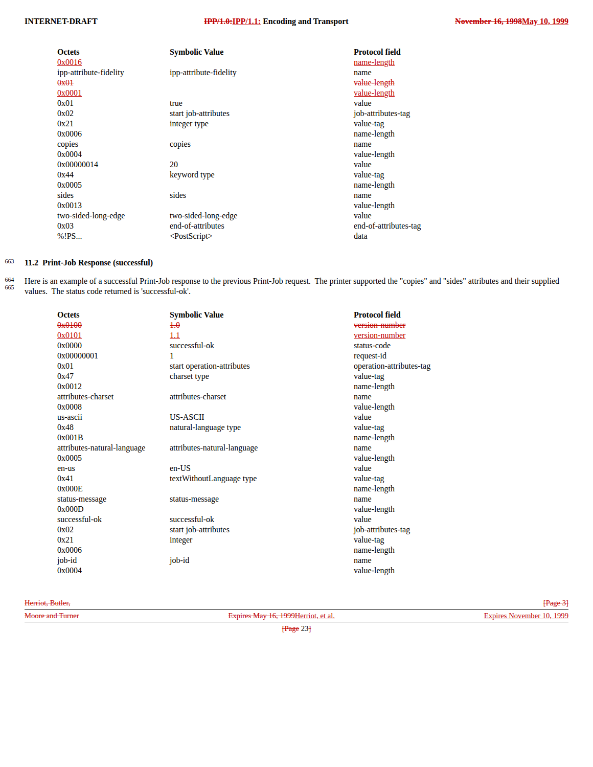INTERNET-DRAFT
IPP/1.0:IPP/1.1: Encoding and Transport
November 16, 1998May 10, 1999
| Octets | Symbolic Value | Protocol field |
| 0x0016 | | name-length |
| ipp-attribute-fidelity | ipp-attribute-fidelity | name |
| 0x01 | | value-length |
| 0x0001 | | value-length |
| 0x01 | true | value |
| 0x02 | start job-attributes | job-attributes-tag |
| 0x21 | integer type | value-tag |
| 0x0006 | | name-length |
| copies | copies | name |
| 0x0004 | | value-length |
| 0x00000014 | 20 | value |
| 0x44 | keyword type | value-tag |
| 0x0005 | | name-length |
| sides | sides | name |
| 0x0013 | | value-length |
| two-sided-long-edge | two-sided-long-edge | value |
| 0x03 | end-of-attributes | end-of-attributes-tag |
| %!PS... | <PostScript> | data |
66311.2 Print-Job Response (successful)
664
665 Here is an example of a successful Print-Job response to the previous Print-Job request. The printer supported the "copies" and "sides" attributes and their supplied values. The status code returned is 'successful-ok'.
| Octets | Symbolic Value | Protocol field |
| 0x0100 | 1.0 | version-number |
| 0x0101 | 1.1 | version-number |
| 0x0000 | successful-ok | status-code |
| 0x00000001 | 1 | request-id |
| 0x01 | start operation-attributes | operation-attributes-tag |
| 0x47 | charset type | value-tag |
| 0x0012 | | name-length |
| attributes-charset | attributes-charset | name |
| 0x0008 | | value-length |
| us-ascii | US-ASCII | value |
| 0x48 | natural-language type | value-tag |
| 0x001B | | name-length |
| attributes-natural-language | attributes-natural-language | name |
| 0x0005 | | value-length |
| en-us | en-US | value |
| 0x41 | textWithoutLanguage type | value-tag |
| 0x000E | | name-length |
| status-message | status-message | name |
| 0x000D | | value-length |
| successful-ok | successful-ok | value |
| 0x02 | start job-attributes | job-attributes-tag |
| 0x21 | integer | value-tag |
| 0x0006 | | name-length |
| job-id | job-id | name |
| 0x0004 | | value-length |
Herriot, Butler,
[Page 3]
Moore and Turner
Expires May 16, 1999Herriot, et al.
Expires November 10, 1999
[Page 23]